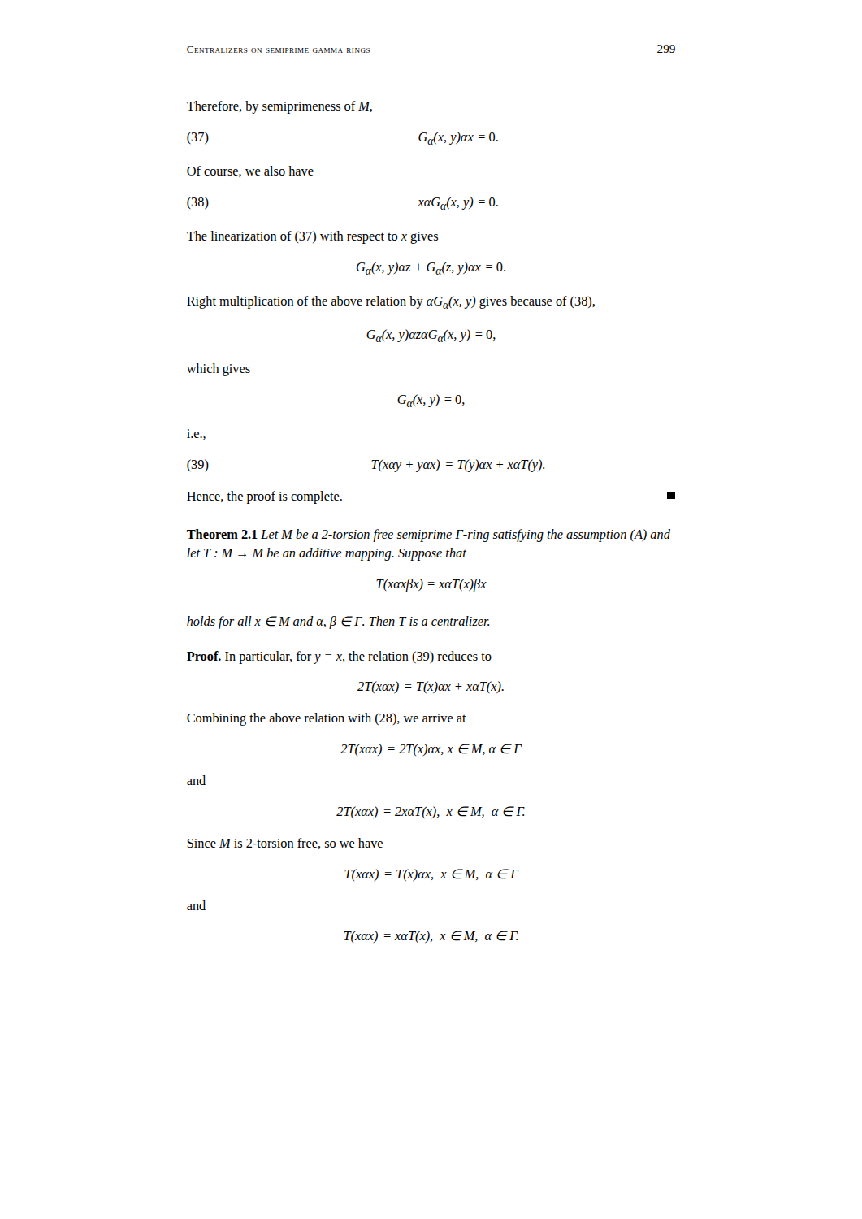Centralizers on semiprime gamma rings 299
Therefore, by semiprimeness of M,
(37) Gα(x, y)αx= 0.
Of course, we also have
(38) xαGα(x, y)= 0.
The linearization of (37) with respect to x gives
Gα(x, y)αz + Gα(z, y)αx= 0.
Right multiplication of the above relation by αGα(x, y) gives because of (38),
Gα(x, y)αzαGα(x, y)= 0,
which gives
Gα(x, y)= 0,
i.e.,
(39) T(xαy + yαx)= T(y)αx + xαT(y).
Hence, the proof is complete.
Theorem 2.1 Let M be a 2-torsion free semiprime Γ-ring satisfying the assumption (A) and let T : M → M be an additive mapping. Suppose that
T(xαxβx) = xαT(x)βx
holds for all x ∈ M and α, β ∈ Γ. Then T is a centralizer.
Proof. In particular, for y = x, the relation (39) reduces to
2T(xαx)= T(x)αx + xαT(x).
Combining the above relation with (28), we arrive at
2T(xαx)= 2T(x)αx, x ∈ M, α ∈ Γ
and
2T(xαx)= 2xαT(x), x ∈ M, α ∈ Γ.
Since M is 2-torsion free, so we have
T(xαx)= T(x)αx, x ∈ M, α ∈ Γ
and
T(xαx)= xαT(x), x ∈ M, α ∈ Γ.